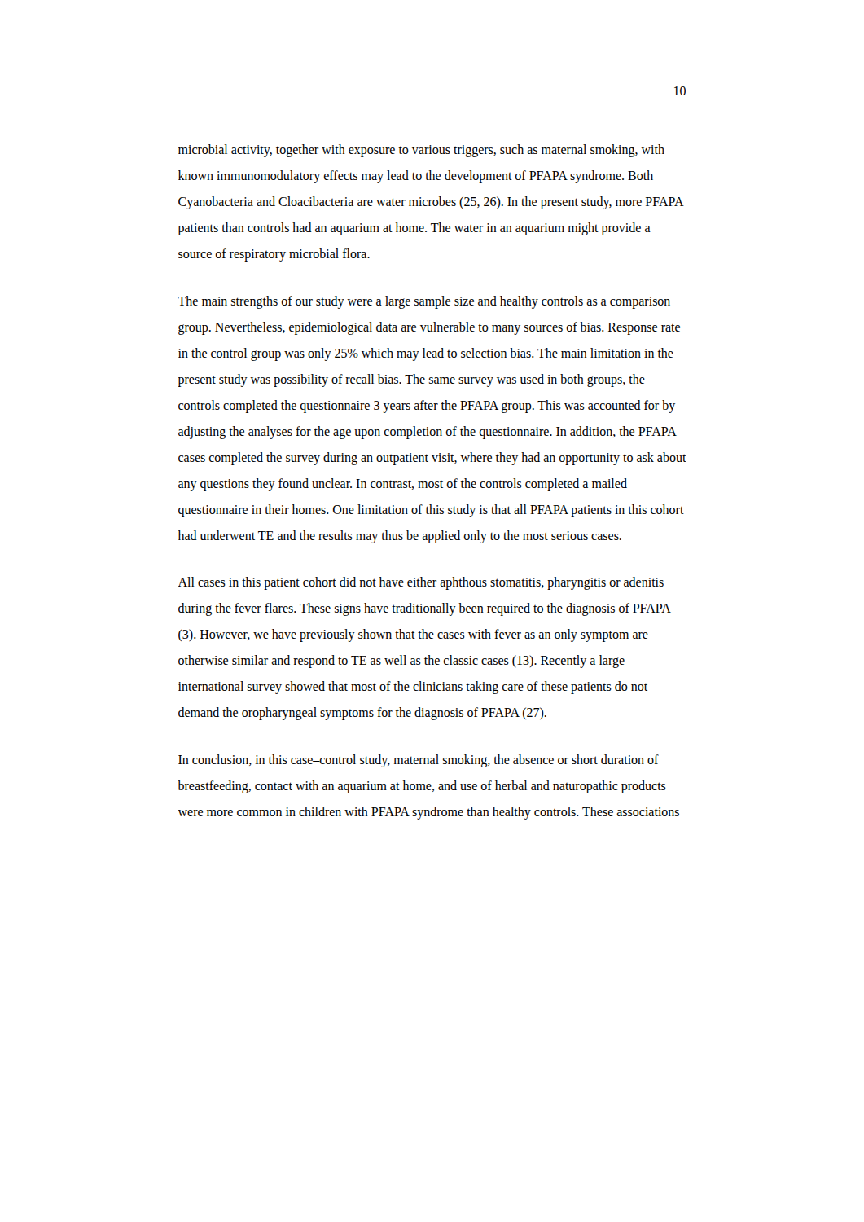10
microbial activity, together with exposure to various triggers, such as maternal smoking, with known immunomodulatory effects may lead to the development of PFAPA syndrome. Both Cyanobacteria and Cloacibacteria are water microbes (25, 26). In the present study, more PFAPA patients than controls had an aquarium at home. The water in an aquarium might provide a source of respiratory microbial flora.
The main strengths of our study were a large sample size and healthy controls as a comparison group. Nevertheless, epidemiological data are vulnerable to many sources of bias. Response rate in the control group was only 25% which may lead to selection bias. The main limitation in the present study was possibility of recall bias. The same survey was used in both groups, the controls completed the questionnaire 3 years after the PFAPA group. This was accounted for by adjusting the analyses for the age upon completion of the questionnaire. In addition, the PFAPA cases completed the survey during an outpatient visit, where they had an opportunity to ask about any questions they found unclear. In contrast, most of the controls completed a mailed questionnaire in their homes. One limitation of this study is that all PFAPA patients in this cohort had underwent TE and the results may thus be applied only to the most serious cases.
All cases in this patient cohort did not have either aphthous stomatitis, pharyngitis or adenitis during the fever flares. These signs have traditionally been required to the diagnosis of PFAPA (3). However, we have previously shown that the cases with fever as an only symptom are otherwise similar and respond to TE as well as the classic cases (13). Recently a large international survey showed that most of the clinicians taking care of these patients do not demand the oropharyngeal symptoms for the diagnosis of PFAPA (27).
In conclusion, in this case–control study, maternal smoking, the absence or short duration of breastfeeding, contact with an aquarium at home, and use of herbal and naturopathic products were more common in children with PFAPA syndrome than healthy controls. These associations